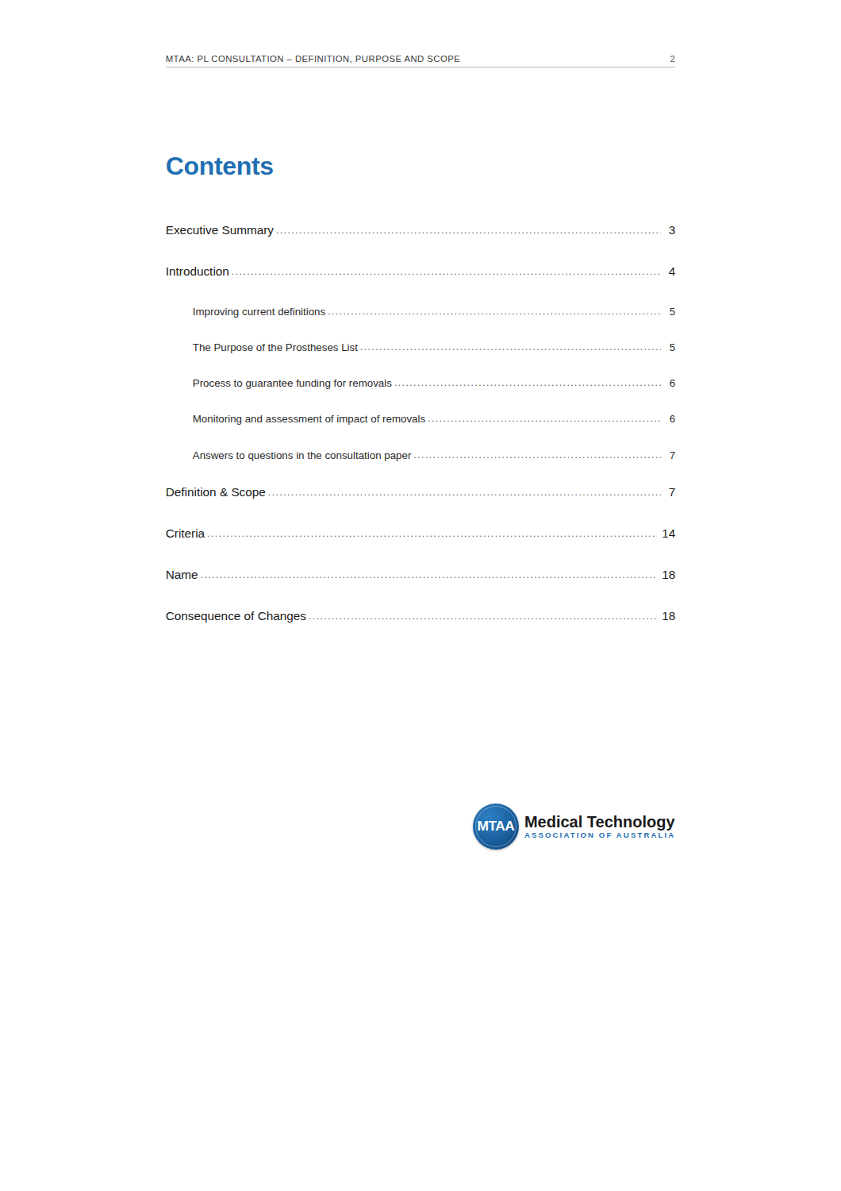MTAA: PL Consultation – Definition, Purpose and Scope 2
Contents
Executive Summary ........................................................................................................................... 3
Introduction ..................................................................................................................................... 4
Improving current definitions ................................................................................................................. 5
The Purpose of the Prostheses List ......................................................................................................... 5
Process to guarantee funding for removals ............................................................................................. 6
Monitoring and assessment of impact of removals ..................................................................................... 6
Answers to questions in the consultation paper ......................................................................................... 7
Definition & Scope ......................................................................................................................... 7
Criteria ............................................................................................................................................. 14
Name ................................................................................................................................................. 18
Consequence of Changes ............................................................................................................. 18
MTAA
Medical Technology
ASSOCIATION OF AUSTRALIA